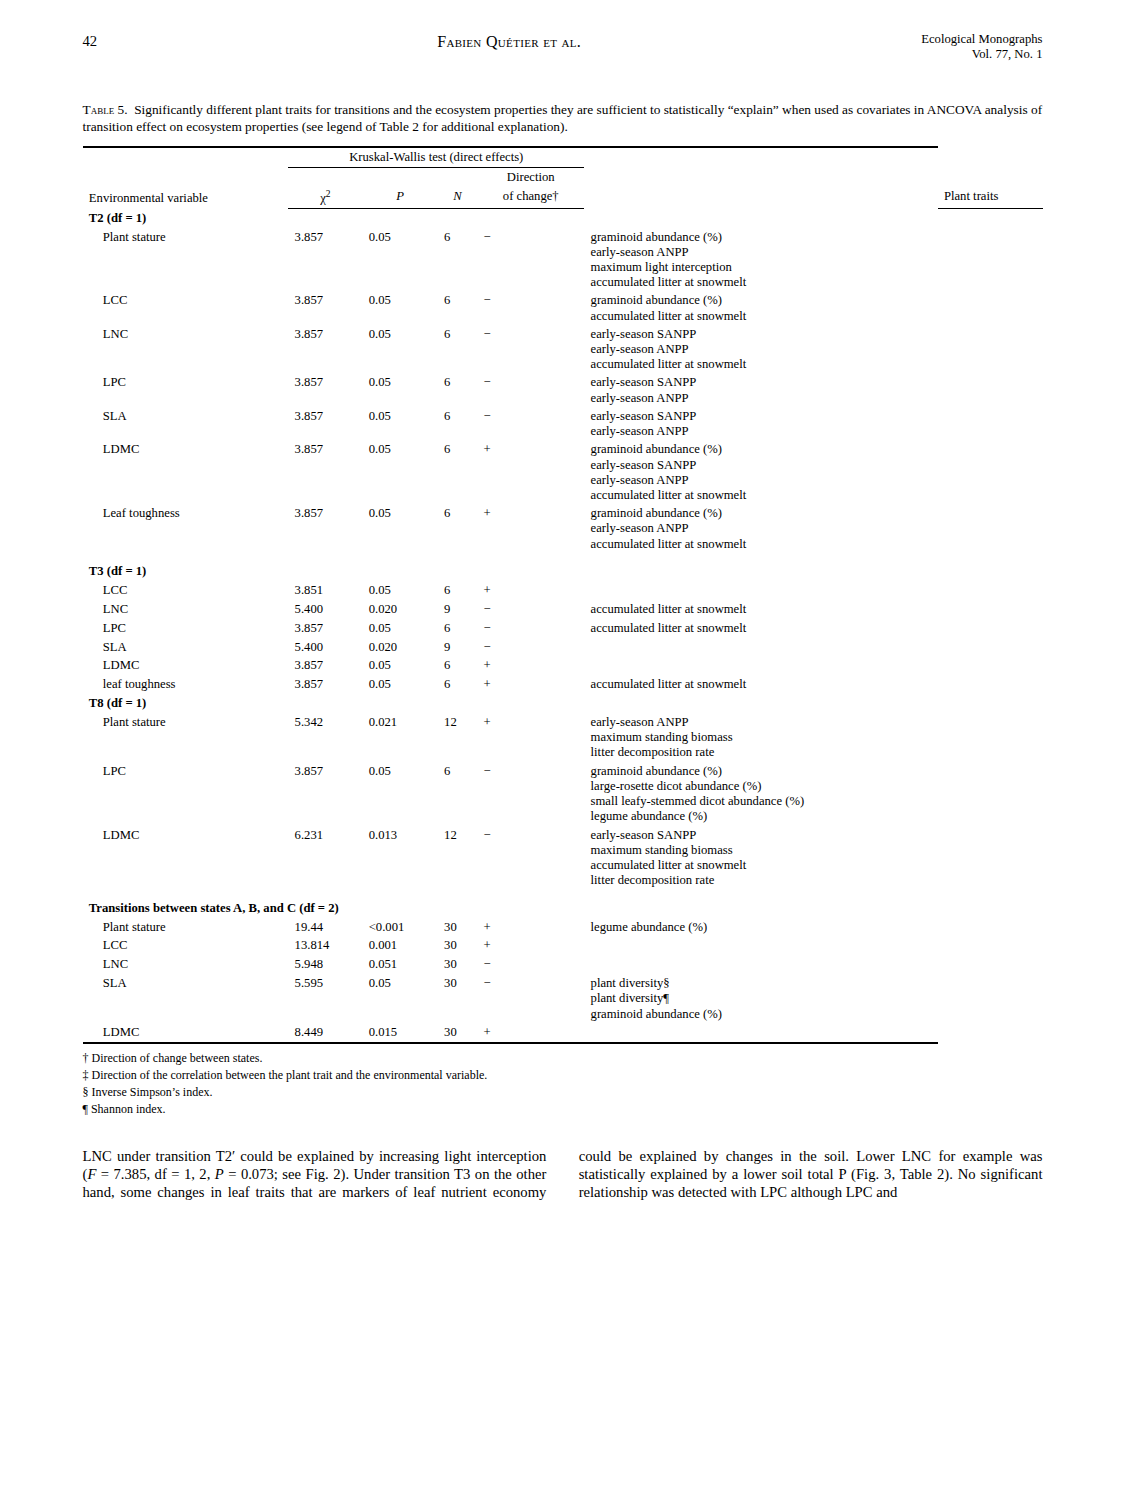42
Fabien Quétier et al.
Ecological Monographs
Vol. 77, No. 1
Table 5. Significantly different plant traits for transitions and the ecosystem properties they are sufficient to statistically “explain” when used as covariates in ANCOVA analysis of transition effect on ecosystem properties (see legend of Table 2 for additional explanation).
| Environmental variable | Kruskal-Wallis test (direct effects) | |
| --- | --- | --- |
| | Direction |
| χ 2 | P | N | of change† | Plant traits |
| T2 (df = 1) |
| Plant stature | 3.857 | 0.05 | 6 | − | graminoid abundance (%) early-season ANPP maximum light interception accumulated litter at snowmelt |
| LCC | 3.857 | 0.05 | 6 | − | graminoid abundance (%) accumulated litter at snowmelt |
| LNC | 3.857 | 0.05 | 6 | − | early-season SANPP early-season ANPP accumulated litter at snowmelt |
| LPC | 3.857 | 0.05 | 6 | − | early-season SANPP early-season ANPP |
| SLA | 3.857 | 0.05 | 6 | − | early-season SANPP early-season ANPP |
| LDMC | 3.857 | 0.05 | 6 | + | graminoid abundance (%) early-season SANPP early-season ANPP accumulated litter at snowmelt |
| Leaf toughness | 3.857 | 0.05 | 6 | + | graminoid abundance (%) early-season ANPP accumulated litter at snowmelt |
| T3 (df = 1) |
| LCC | 3.851 | 0.05 | 6 | + | |
| LNC | 5.400 | 0.020 | 9 | − | accumulated litter at snowmelt |
| LPC | 3.857 | 0.05 | 6 | − | accumulated litter at snowmelt |
| SLA | 5.400 | 0.020 | 9 | − | |
| LDMC | 3.857 | 0.05 | 6 | + | |
| leaf toughness | 3.857 | 0.05 | 6 | + | accumulated litter at snowmelt |
| T8 (df = 1) |
| Plant stature | 5.342 | 0.021 | 12 | + | early-season ANPP maximum standing biomass litter decomposition rate |
| LPC | 3.857 | 0.05 | 6 | − | graminoid abundance (%) large-rosette dicot abundance (%) small leafy-stemmed dicot abundance (%) legume abundance (%) |
| LDMC | 6.231 | 0.013 | 12 | − | early-season SANPP maximum standing biomass accumulated litter at snowmelt litter decomposition rate |
| Transitions between states A, B, and C (df = 2) |
| Plant stature | 19.44 | <0.001 | 30 | + | legume abundance (%) |
| LCC | 13.814 | 0.001 | 30 | + | |
| LNC | 5.948 | 0.051 | 30 | − | |
| SLA | 5.595 | 0.05 | 30 | − | plant diversity§ plant diversity¶ graminoid abundance (%) |
| LDMC | 8.449 | 0.015 | 30 | + | |
† Direction of change between states.
‡ Direction of the correlation between the plant trait and the environmental variable.
§ Inverse Simpson’s index.
¶ Shannon index.
LNC under transition T2′ could be explained by increasing light interception (F = 7.385, df = 1, 2, P = 0.073; see Fig. 2). Under transition T3 on the other hand, some changes in leaf traits that are markers of leaf nutrient economy could be explained by changes in the soil. Lower LNC for example was statistically explained by a lower soil total P (Fig. 3, Table 2). No significant relationship was detected with LPC although LPC and